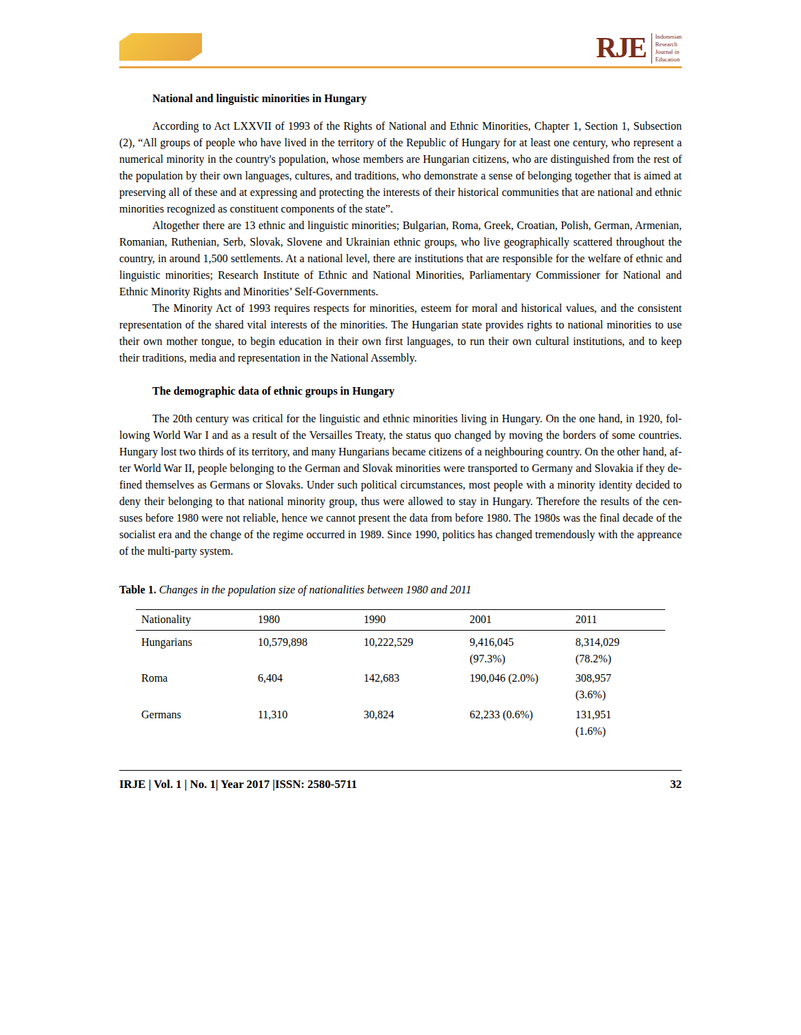RJE Indonesian
Research
Journal in
Education
National and linguistic minorities in Hungary
According to Act LXXVII of 1993 of the Rights of National and Ethnic Minorities, Chapter 1, Section 1, Subsection (2), “All groups of people who have lived in the territory of the Republic of Hungary for at least one century, who represent a numerical minority in the country's population, whose members are Hungarian citizens, who are distinguished from the rest of the population by their own languages, cultures, and traditions, who demonstrate a sense of belonging together that is aimed at preserving all of these and at expressing and protecting the interests of their historical communities that are national and ethnic minorities recognized as constituent components of the state”.
Altogether there are 13 ethnic and linguistic minorities; Bulgarian, Roma, Greek, Croatian, Polish, German, Armenian, Romanian, Ruthenian, Serb, Slovak, Slovene and Ukrainian ethnic groups, who live geographically scattered throughout the country, in around 1,500 settlements. At a national level, there are institutions that are responsible for the welfare of ethnic and linguistic minorities; Research Institute of Ethnic and National Minorities, Parliamentary Commissioner for National and Ethnic Minority Rights and Minorities’ Self-Governments.
The Minority Act of 1993 requires respects for minorities, esteem for moral and historical values, and the consistent representation of the shared vital interests of the minorities. The Hungarian state provides rights to national minorities to use their own mother tongue, to begin education in their own first languages, to run their own cultural institutions, and to keep their traditions, media and representation in the National Assembly.
The demographic data of ethnic groups in Hungary
The 20th century was critical for the linguistic and ethnic minorities living in Hungary. On the one hand, in 1920, following World War I and as a result of the Versailles Treaty, the status quo changed by moving the borders of some countries. Hungary lost two thirds of its territory, and many Hungarians became citizens of a neighbouring country. On the other hand, after World War II, people belonging to the German and Slovak minorities were transported to Germany and Slovakia if they defined themselves as Germans or Slovaks. Under such political circumstances, most people with a minority identity decided to deny their belonging to that national minority group, thus were allowed to stay in Hungary. Therefore the results of the censuses before 1980 were not reliable, hence we cannot present the data from before 1980. The 1980s was the final decade of the socialist era and the change of the regime occurred in 1989. Since 1990, politics has changed tremendously with the appreance of the multi-party system.
Table 1. Changes in the population size of nationalities between 1980 and 2011
| Nationality | 1980 | 1990 | 2001 | 2011 |
| --- | --- | --- | --- | --- |
| Hungarians | 10,579,898 | 10,222,529 | 9,416,045 (97.3%) | 8,314,029 (78.2%) |
| Roma | 6,404 | 142,683 | 190,046 (2.0%) | 308,957 (3.6%) |
| Germans | 11,310 | 30,824 | 62,233 (0.6%) | 131,951 (1.6%) |
IRJE | Vol. 1 | No. 1| Year 2017 |ISSN: 2580-5711 32